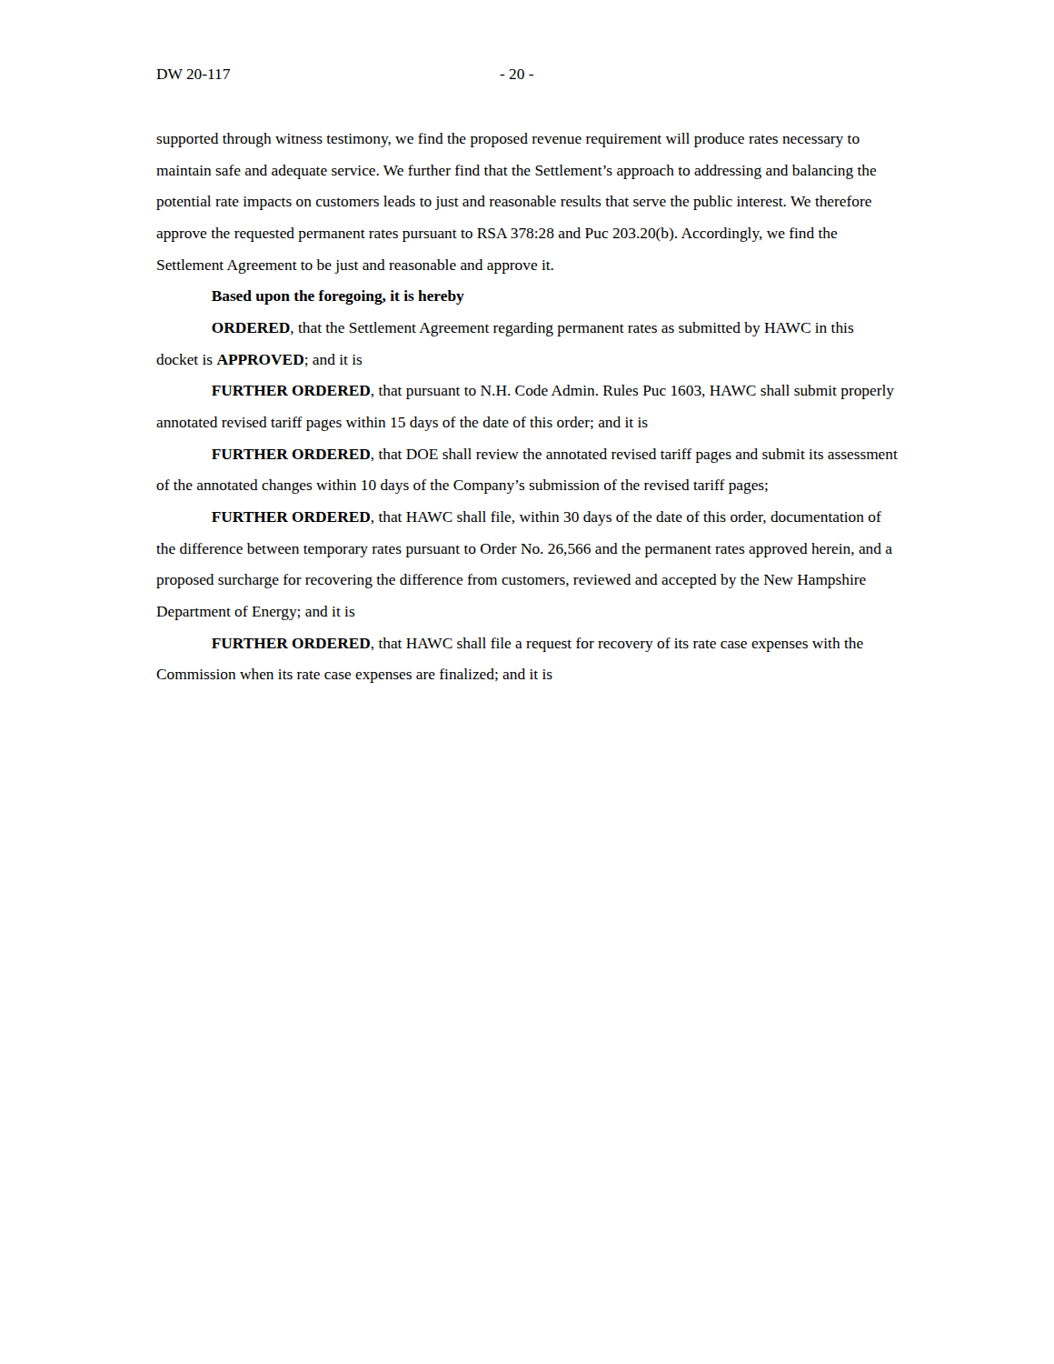DW 20-117 - 20 -
supported through witness testimony, we find the proposed revenue requirement will produce rates necessary to maintain safe and adequate service. We further find that the Settlement’s approach to addressing and balancing the potential rate impacts on customers leads to just and reasonable results that serve the public interest. We therefore approve the requested permanent rates pursuant to RSA 378:28 and Puc 203.20(b). Accordingly, we find the Settlement Agreement to be just and reasonable and approve it.
Based upon the foregoing, it is hereby
ORDERED, that the Settlement Agreement regarding permanent rates as submitted by HAWC in this docket is APPROVED; and it is
FURTHER ORDERED, that pursuant to N.H. Code Admin. Rules Puc 1603, HAWC shall submit properly annotated revised tariff pages within 15 days of the date of this order; and it is
FURTHER ORDERED, that DOE shall review the annotated revised tariff pages and submit its assessment of the annotated changes within 10 days of the Company’s submission of the revised tariff pages;
FURTHER ORDERED, that HAWC shall file, within 30 days of the date of this order, documentation of the difference between temporary rates pursuant to Order No. 26,566 and the permanent rates approved herein, and a proposed surcharge for recovering the difference from customers, reviewed and accepted by the New Hampshire Department of Energy; and it is
FURTHER ORDERED, that HAWC shall file a request for recovery of its rate case expenses with the Commission when its rate case expenses are finalized; and it is